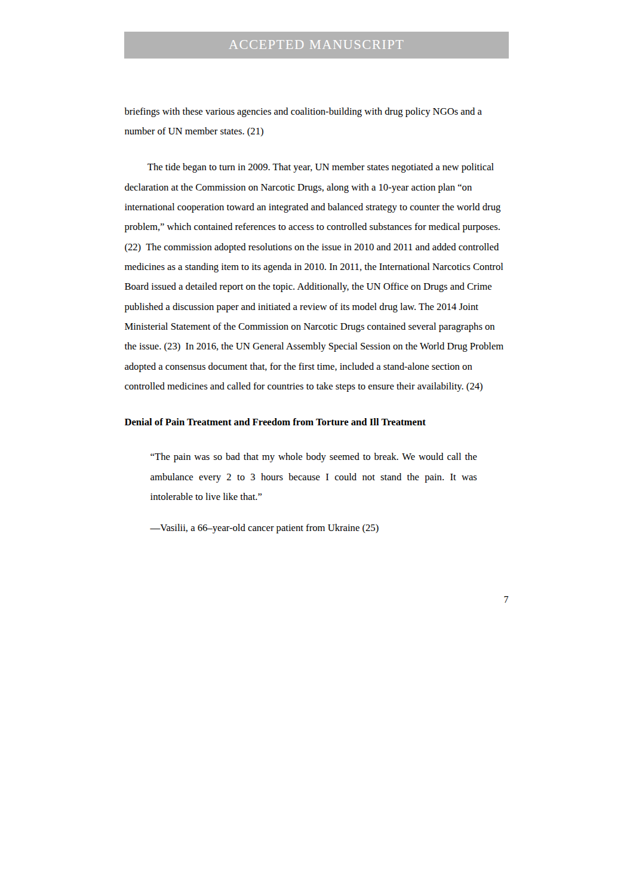ACCEPTED MANUSCRIPT
briefings with these various agencies and coalition-building with drug policy NGOs and a number of UN member states. (21)
The tide began to turn in 2009. That year, UN member states negotiated a new political declaration at the Commission on Narcotic Drugs, along with a 10-year action plan “on international cooperation toward an integrated and balanced strategy to counter the world drug problem,” which contained references to access to controlled substances for medical purposes. (22) The commission adopted resolutions on the issue in 2010 and 2011 and added controlled medicines as a standing item to its agenda in 2010. In 2011, the International Narcotics Control Board issued a detailed report on the topic. Additionally, the UN Office on Drugs and Crime published a discussion paper and initiated a review of its model drug law. The 2014 Joint Ministerial Statement of the Commission on Narcotic Drugs contained several paragraphs on the issue. (23) In 2016, the UN General Assembly Special Session on the World Drug Problem adopted a consensus document that, for the first time, included a stand-alone section on controlled medicines and called for countries to take steps to ensure their availability. (24)
Denial of Pain Treatment and Freedom from Torture and Ill Treatment
“The pain was so bad that my whole body seemed to break. We would call the ambulance every 2 to 3 hours because I could not stand the pain. It was intolerable to live like that.”
—Vasilii, a 66–year-old cancer patient from Ukraine (25)
7